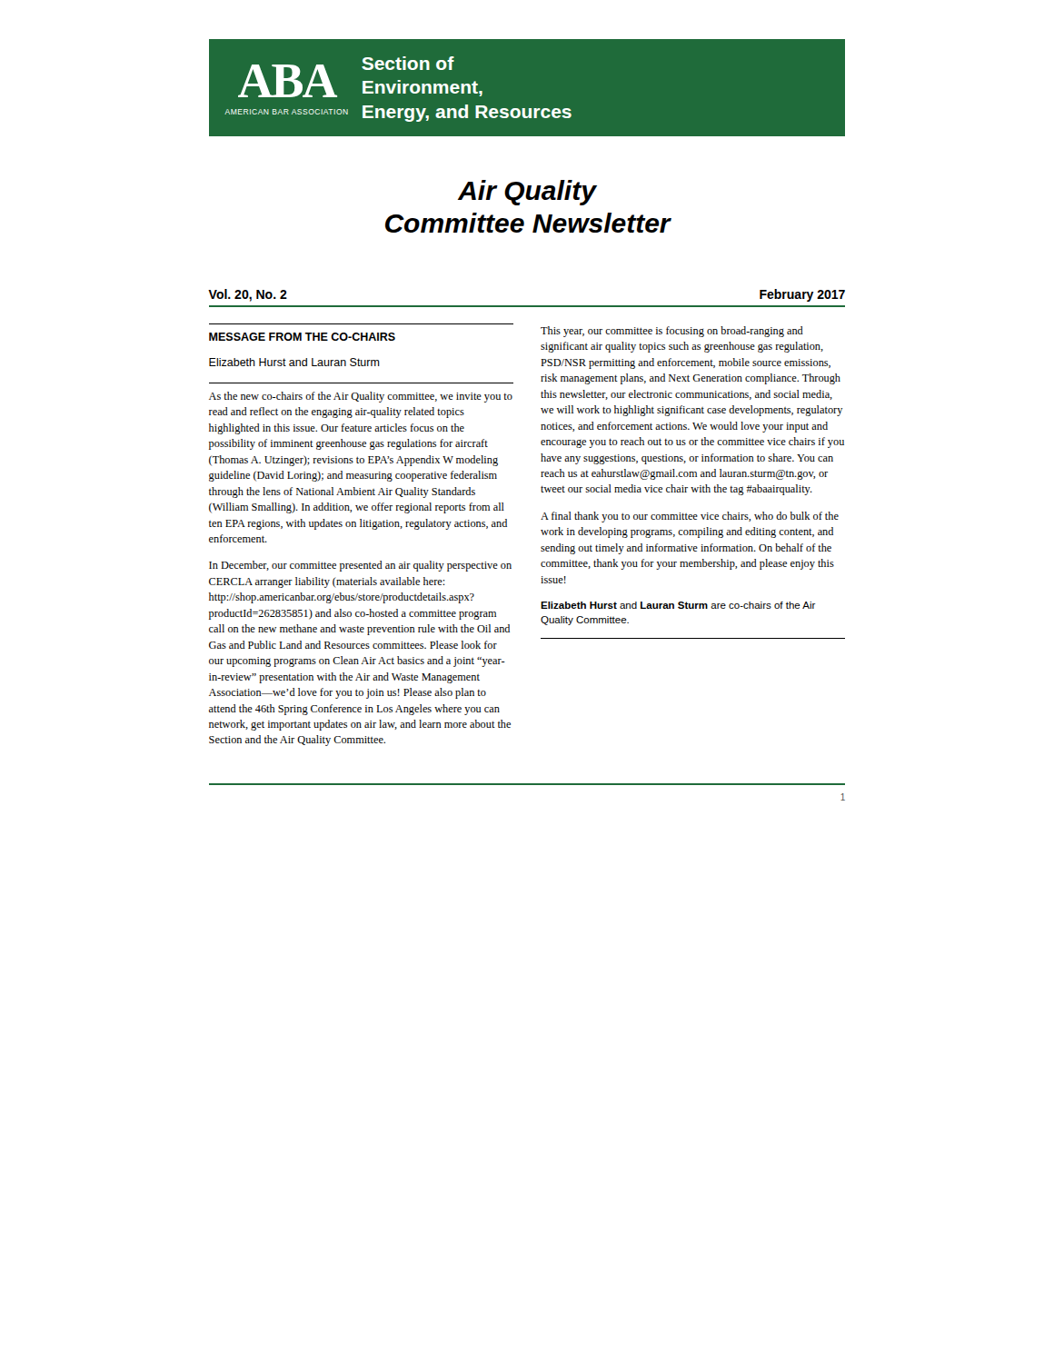ABA
AMERICAN BAR ASSOCIATION
Section of
Environment,
Energy, and Resources
Air Quality
Committee Newsletter
Vol. 20, No. 2 February 2017
MESSAGE FROM THE CO-CHAIRS
Elizabeth Hurst and Lauran Sturm
As the new co-chairs of the Air Quality committee, we invite you to read and reflect on the engaging air-quality related topics highlighted in this issue. Our feature articles focus on the possibility of imminent greenhouse gas regulations for aircraft (Thomas A. Utzinger); revisions to EPA’s Appendix W modeling guideline (David Loring); and measuring cooperative federalism through the lens of National Ambient Air Quality Standards (William Smalling). In addition, we offer regional reports from all ten EPA regions, with updates on litigation, regulatory actions, and enforcement.
In December, our committee presented an air quality perspective on CERCLA arranger liability (materials available here: http://shop.americanbar.org/ebus/store/productdetails.aspx?productId=262835851) and also co-hosted a committee program call on the new methane and waste prevention rule with the Oil and Gas and Public Land and Resources committees. Please look for our upcoming programs on Clean Air Act basics and a joint “year-in-review” presentation with the Air and Waste Management Association—we’d love for you to join us! Please also plan to attend the 46th Spring Conference in Los Angeles where you can network, get important updates on air law, and learn more about the Section and the Air Quality Committee.
This year, our committee is focusing on broad-ranging and significant air quality topics such as greenhouse gas regulation, PSD/NSR permitting and enforcement, mobile source emissions, risk management plans, and Next Generation compliance. Through this newsletter, our electronic communications, and social media, we will work to highlight significant case developments, regulatory notices, and enforcement actions. We would love your input and encourage you to reach out to us or the committee vice chairs if you have any suggestions, questions, or information to share. You can reach us at eahurstlaw@gmail.com and lauran.sturm@tn.gov, or tweet our social media vice chair with the tag #abaairquality.
A final thank you to our committee vice chairs, who do bulk of the work in developing programs, compiling and editing content, and sending out timely and informative information. On behalf of the committee, thank you for your membership, and please enjoy this issue!
Elizabeth Hurst and Lauran Sturm are co-chairs of the Air Quality Committee.
1